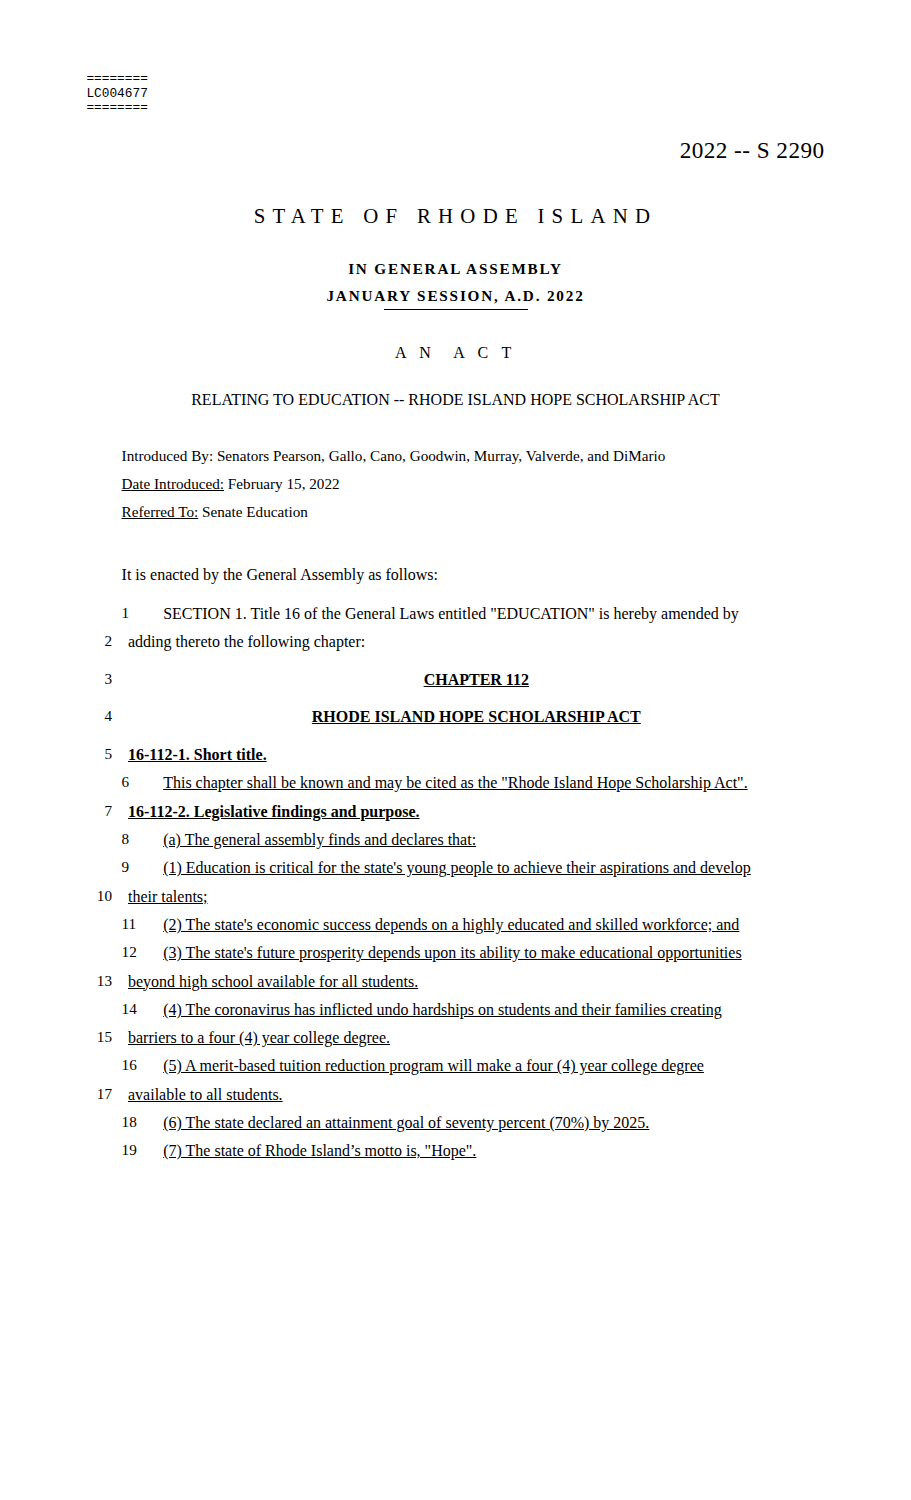========
LC004677
========
2022 -- S 2290
STATE OF RHODE ISLAND
IN GENERAL ASSEMBLY
JANUARY SESSION, A.D. 2022
A N A C T
RELATING TO EDUCATION -- RHODE ISLAND HOPE SCHOLARSHIP ACT
Introduced By: Senators Pearson, Gallo, Cano, Goodwin, Murray, Valverde, and DiMario
Date Introduced: February 15, 2022
Referred To: Senate Education
It is enacted by the General Assembly as follows:
SECTION 1. Title 16 of the General Laws entitled "EDUCATION" is hereby amended by
adding thereto the following chapter:
CHAPTER 112
RHODE ISLAND HOPE SCHOLARSHIP ACT
16-112-1. Short title.
This chapter shall be known and may be cited as the "Rhode Island Hope Scholarship Act".
16-112-2. Legislative findings and purpose.
(a) The general assembly finds and declares that:
(1) Education is critical for the state's young people to achieve their aspirations and develop
their talents;
(2) The state's economic success depends on a highly educated and skilled workforce; and
(3) The state's future prosperity depends upon its ability to make educational opportunities
beyond high school available for all students.
(4) The coronavirus has inflicted undo hardships on students and their families creating
barriers to a four (4) year college degree.
(5) A merit-based tuition reduction program will make a four (4) year college degree
available to all students.
(6) The state declared an attainment goal of seventy percent (70%) by 2025.
(7) The state of Rhode Island’s motto is, "Hope".